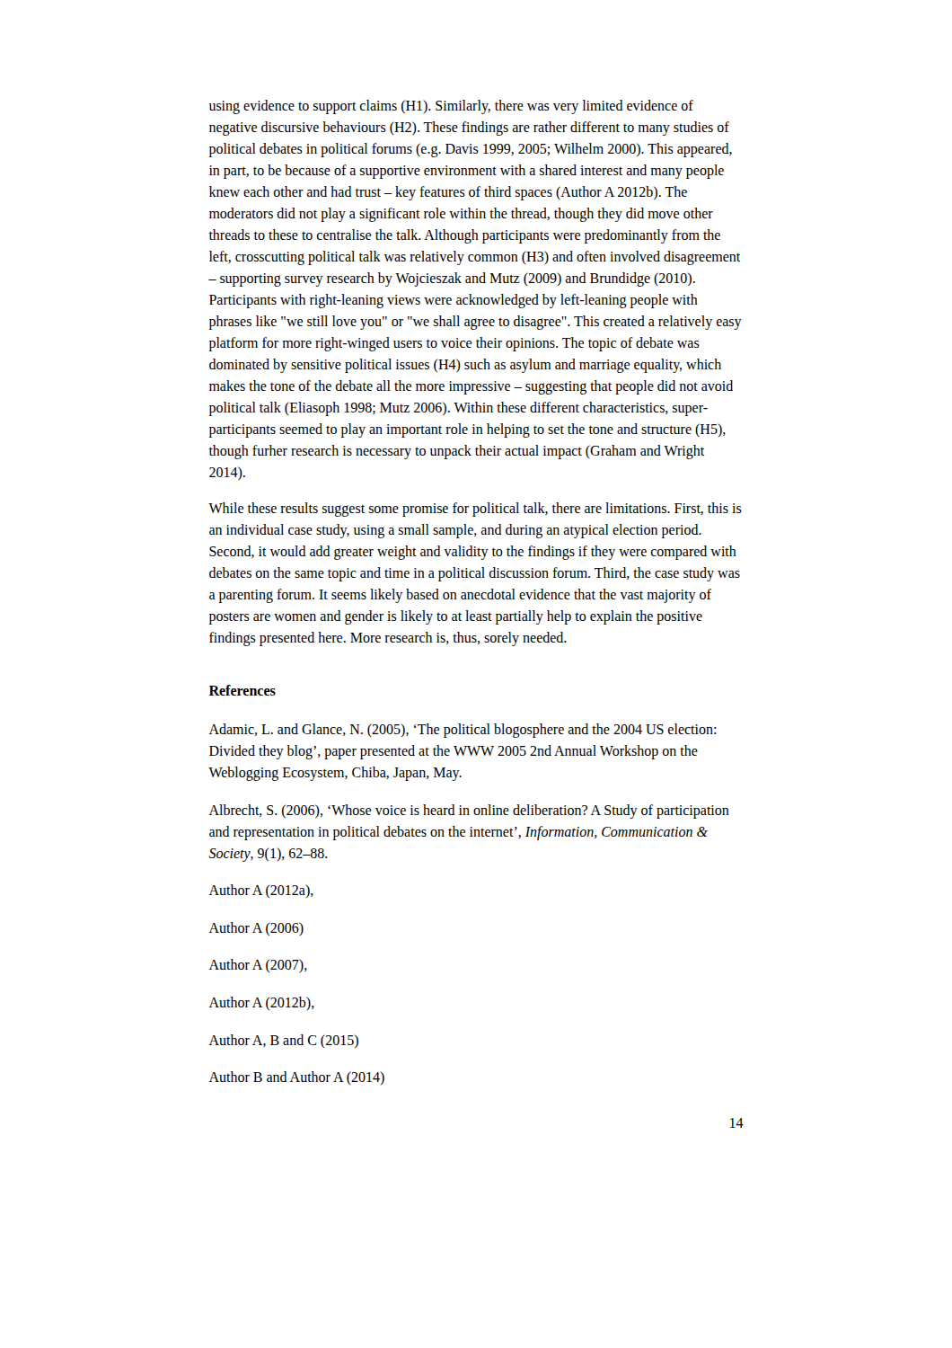using evidence to support claims (H1). Similarly, there was very limited evidence of negative discursive behaviours (H2). These findings are rather different to many studies of political debates in political forums (e.g. Davis 1999, 2005; Wilhelm 2000). This appeared, in part, to be because of a supportive environment with a shared interest and many people knew each other and had trust – key features of third spaces (Author A 2012b). The moderators did not play a significant role within the thread, though they did move other threads to these to centralise the talk. Although participants were predominantly from the left, crosscutting political talk was relatively common (H3) and often involved disagreement – supporting survey research by Wojcieszak and Mutz (2009) and Brundidge (2010). Participants with right-leaning views were acknowledged by left-leaning people with phrases like "we still love you" or "we shall agree to disagree". This created a relatively easy platform for more right-winged users to voice their opinions. The topic of debate was dominated by sensitive political issues (H4) such as asylum and marriage equality, which makes the tone of the debate all the more impressive – suggesting that people did not avoid political talk (Eliasoph 1998; Mutz 2006). Within these different characteristics, super-participants seemed to play an important role in helping to set the tone and structure (H5), though furher research is necessary to unpack their actual impact (Graham and Wright 2014).
While these results suggest some promise for political talk, there are limitations. First, this is an individual case study, using a small sample, and during an atypical election period. Second, it would add greater weight and validity to the findings if they were compared with debates on the same topic and time in a political discussion forum. Third, the case study was a parenting forum. It seems likely based on anecdotal evidence that the vast majority of posters are women and gender is likely to at least partially help to explain the positive findings presented here. More research is, thus, sorely needed.
References
Adamic, L. and Glance, N. (2005), ‘The political blogosphere and the 2004 US election: Divided they blog’, paper presented at the WWW 2005 2nd Annual Workshop on the Weblogging Ecosystem, Chiba, Japan, May.
Albrecht, S. (2006), ‘Whose voice is heard in online deliberation? A Study of participation and representation in political debates on the internet’, Information, Communication & Society, 9(1), 62–88.
Author A (2012a),
Author A (2006)
Author A (2007),
Author A (2012b),
Author A, B and C (2015)
Author B and Author A (2014)
14